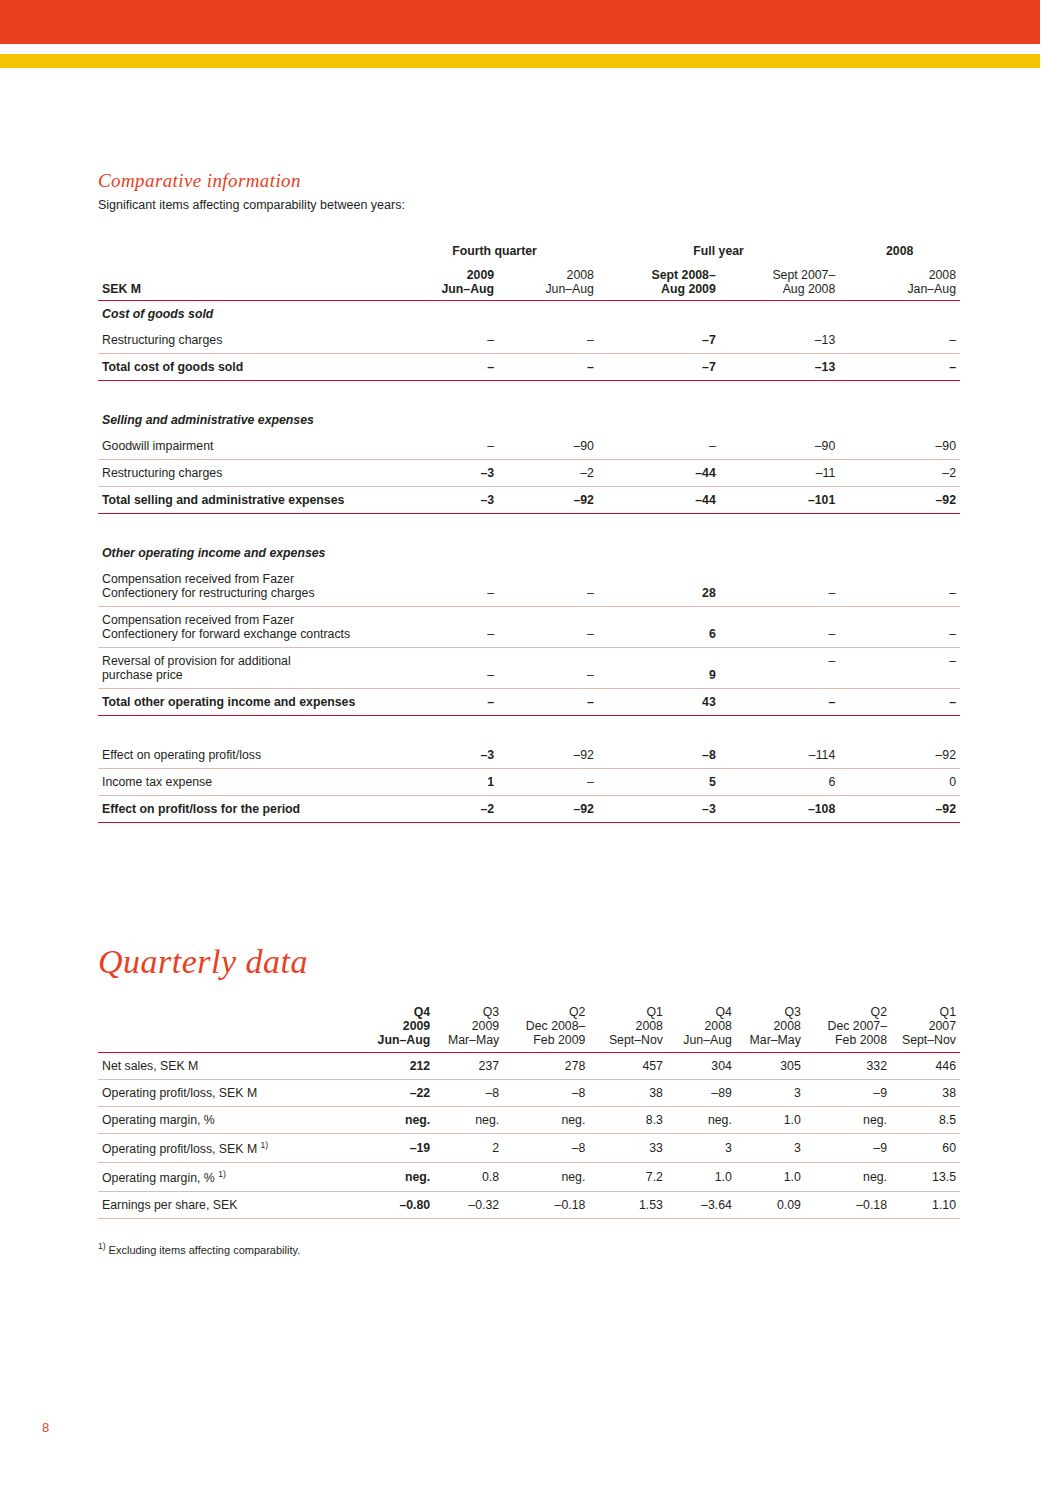Comparative information
Significant items affecting comparability between years:
| | Fourth quarter | Full year | 2008 |
| --- | --- | --- | --- |
| SEK M | 2009 Jun–Aug | 2008 Jun–Aug | Sept 2008– Aug 2009 | Sept 2007– Aug 2008 | 2008 Jan–Aug |
| Cost of goods sold |
| Restructuring charges | – | – | –7 | –13 | – |
| Total cost of goods sold | – | – | –7 | –13 | – |
| Selling and administrative expenses |
| Goodwill impairment | – | –90 | – | –90 | –90 |
| Restructuring charges | –3 | –2 | –44 | –11 | –2 |
| Total selling and administrative expenses | –3 | –92 | –44 | –101 | –92 |
| Other operating income and expenses |
| Compensation received from Fazer Confectionery for restructuring charges | – | – | 28 | – | – |
| Compensation received from Fazer Confectionery for forward exchange contracts | – | – | 6 | – | – |
| Reversal of provision for additional purchase price | – | – | 9 | – | – |
| Total other operating income and expenses | – | – | 43 | – | – |
| Effect on operating profit/loss | –3 | –92 | –8 | –114 | –92 |
| Income tax expense | 1 | – | 5 | 6 | 0 |
| Effect on profit/loss for the period | –2 | –92 | –3 | –108 | –92 |
Quarterly data
| | Q4 | Q3 | Q2 | Q1 | Q4 | Q3 | Q2 | Q1 |
| --- | --- | --- | --- | --- | --- | --- | --- | --- |
| | 2009 Jun–Aug | 2009 Mar–May | Dec 2008– Feb 2009 | 2008 Sept–Nov | 2008 Jun–Aug | 2008 Mar–May | Dec 2007– Feb 2008 | 2007 Sept–Nov |
| Net sales, SEK M | 212 | 237 | 278 | 457 | 304 | 305 | 332 | 446 |
| Operating profit/loss, SEK M | –22 | –8 | –8 | 38 | –89 | 3 | –9 | 38 |
| Operating margin, % | neg. | neg. | neg. | 8.3 | neg. | 1.0 | neg. | 8.5 |
| Operating profit/loss, SEK M 1) | –19 | 2 | –8 | 33 | 3 | 3 | –9 | 60 |
| Operating margin, % 1) | neg. | 0.8 | neg. | 7.2 | 1.0 | 1.0 | neg. | 13.5 |
| Earnings per share, SEK | –0.80 | –0.32 | –0.18 | 1.53 | –3.64 | 0.09 | –0.18 | 1.10 |
1) Excluding items affecting comparability.
8